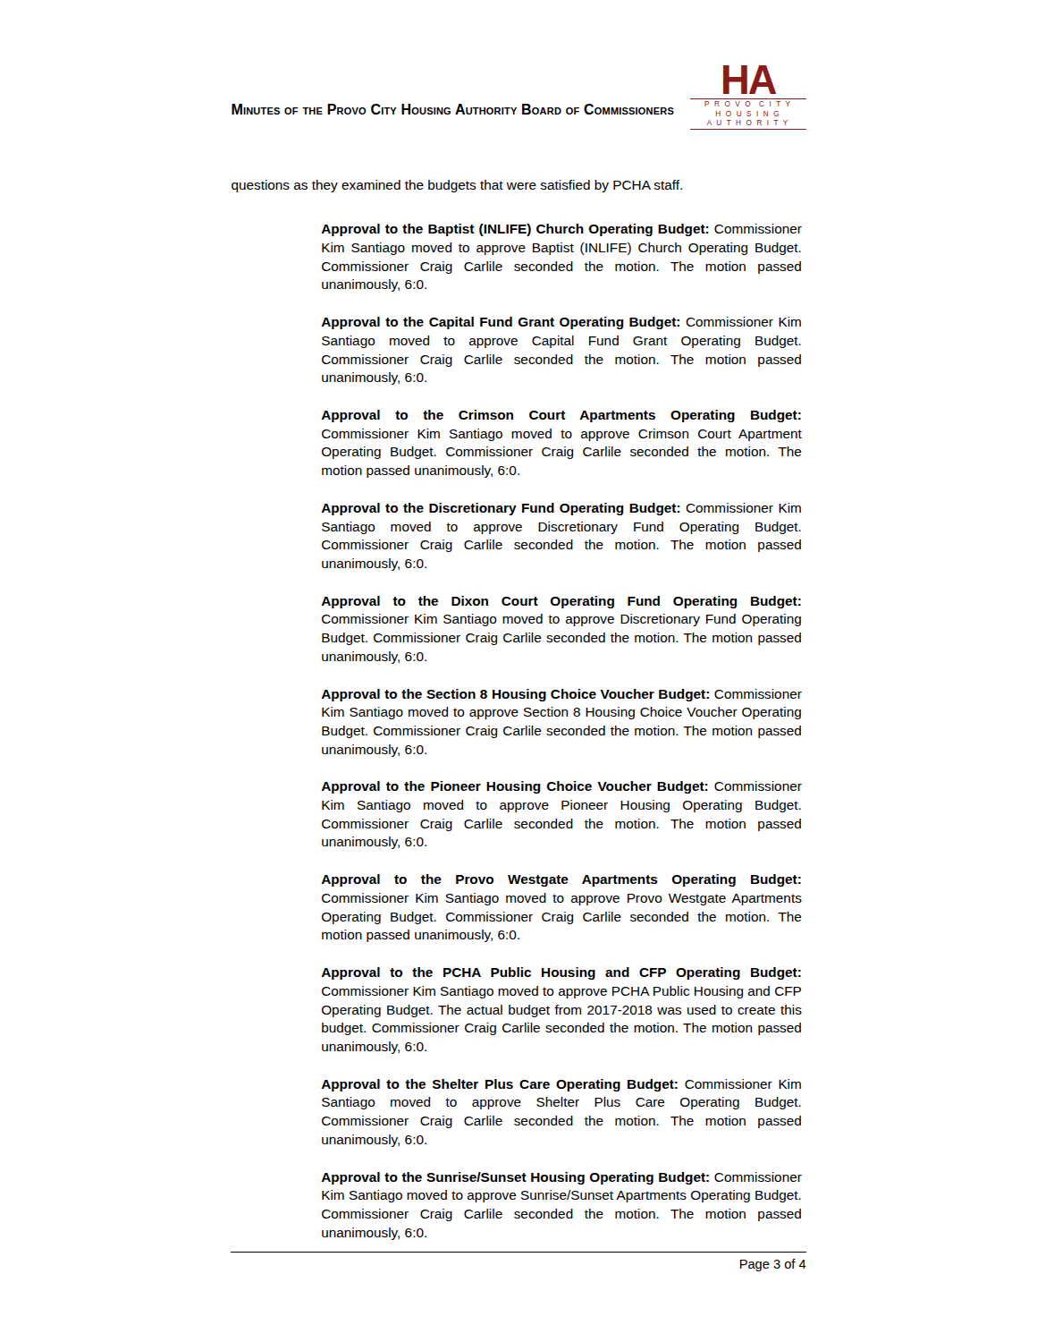HA P R O V O C I T Y H O U S I N G A U T H O R I T Y
Minutes of the Provo City Housing Authority Board of Commissioners
questions as they examined the budgets that were satisfied by PCHA staff.
Approval to the Baptist (INLIFE) Church Operating Budget: Commissioner Kim Santiago moved to approve Baptist (INLIFE) Church Operating Budget. Commissioner Craig Carlile seconded the motion. The motion passed unanimously, 6:0.
Approval to the Capital Fund Grant Operating Budget: Commissioner Kim Santiago moved to approve Capital Fund Grant Operating Budget. Commissioner Craig Carlile seconded the motion. The motion passed unanimously, 6:0.
Approval to the Crimson Court Apartments Operating Budget: Commissioner Kim Santiago moved to approve Crimson Court Apartment Operating Budget. Commissioner Craig Carlile seconded the motion. The motion passed unanimously, 6:0.
Approval to the Discretionary Fund Operating Budget: Commissioner Kim Santiago moved to approve Discretionary Fund Operating Budget. Commissioner Craig Carlile seconded the motion. The motion passed unanimously, 6:0.
Approval to the Dixon Court Operating Fund Operating Budget: Commissioner Kim Santiago moved to approve Discretionary Fund Operating Budget. Commissioner Craig Carlile seconded the motion. The motion passed unanimously, 6:0.
Approval to the Section 8 Housing Choice Voucher Budget: Commissioner Kim Santiago moved to approve Section 8 Housing Choice Voucher Operating Budget. Commissioner Craig Carlile seconded the motion. The motion passed unanimously, 6:0.
Approval to the Pioneer Housing Choice Voucher Budget: Commissioner Kim Santiago moved to approve Pioneer Housing Operating Budget. Commissioner Craig Carlile seconded the motion. The motion passed unanimously, 6:0.
Approval to the Provo Westgate Apartments Operating Budget: Commissioner Kim Santiago moved to approve Provo Westgate Apartments Operating Budget. Commissioner Craig Carlile seconded the motion. The motion passed unanimously, 6:0.
Approval to the PCHA Public Housing and CFP Operating Budget: Commissioner Kim Santiago moved to approve PCHA Public Housing and CFP Operating Budget. The actual budget from 2017-2018 was used to create this budget. Commissioner Craig Carlile seconded the motion. The motion passed unanimously, 6:0.
Approval to the Shelter Plus Care Operating Budget: Commissioner Kim Santiago moved to approve Shelter Plus Care Operating Budget. Commissioner Craig Carlile seconded the motion. The motion passed unanimously, 6:0.
Approval to the Sunrise/Sunset Housing Operating Budget: Commissioner Kim Santiago moved to approve Sunrise/Sunset Apartments Operating Budget. Commissioner Craig Carlile seconded the motion. The motion passed unanimously, 6:0.
Page 3 of 4